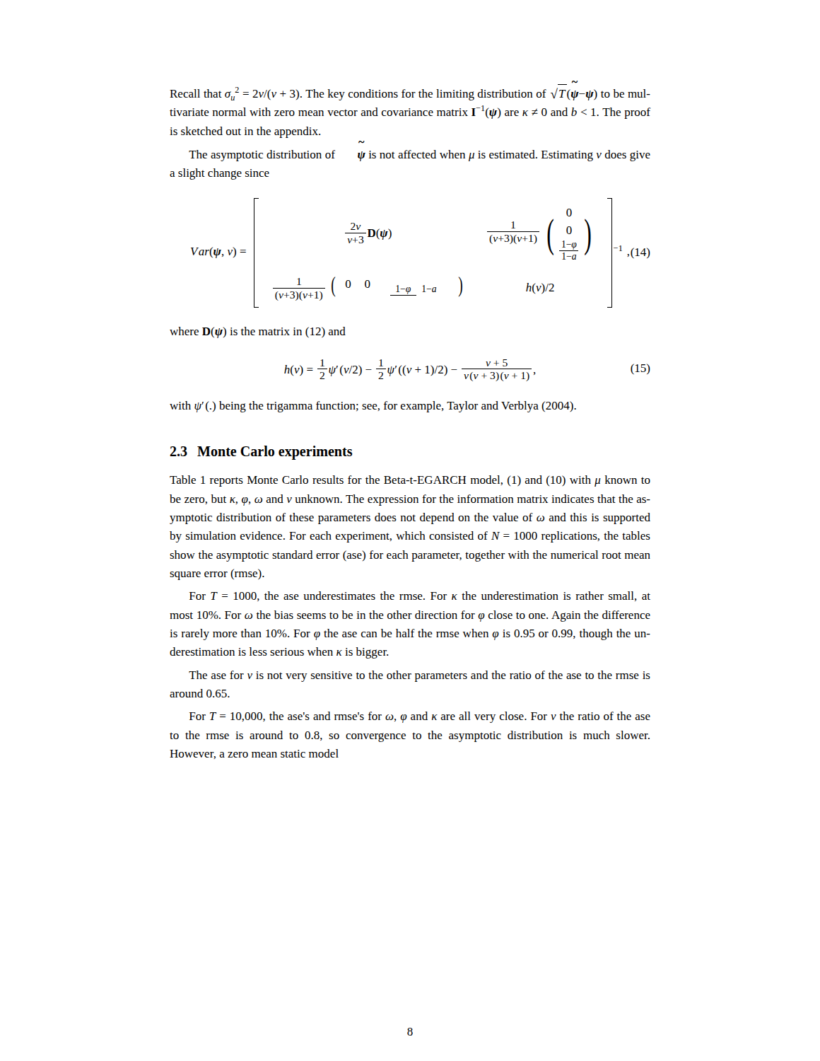Recall that σu2 = 2ν/(ν + 3). The key conditions for the limiting distribution of T(ψ−ψ) to be multivariate normal with zero mean vector and covariance matrix I−1(ψ) are κ ≠ 0 and b < 1. The proof is sketched out in the appendix.
The asymptotic distribution of ψ is not affected when μ is estimated. Estimating ν does give a slight change since
V ar(ψ, ν) =
| 2 ν ν +3 D ( ψ ) | 1 ( ν +3)( ν +1) ( 0 0 1− φ 1− a ) |
| 1 ( ν +3)( ν +1) ( 0 0 1− φ 1− a ) | h ( ν )/2 |
−1,
(14)
where D(ψ) is the matrix in (12) and
h(ν) = 12 ψ′ (ν/2) − 12 ψ′ ((ν + 1)/2) − ν + 5 ν (ν + 3) (ν + 1),
(15)
with ψ′ (.) being the trigamma function; see, for example, Taylor and Verblya (2004).
2.3 Monte Carlo experiments
Table 1 reports Monte Carlo results for the Beta-t-EGARCH model, (1) and (10) with μ known to be zero, but κ, φ, ω and ν unknown. The expression for the information matrix indicates that the asymptotic distribution of these parameters does not depend on the value of ω and this is supported by simulation evidence. For each experiment, which consisted of N = 1000 replications, the tables show the asymptotic standard error (ase) for each parameter, together with the numerical root mean square error (rmse).
For T = 1000, the ase underestimates the rmse. For κ the underestimation is rather small, at most 10%. For ω the bias seems to be in the other direction for φ close to one. Again the difference is rarely more than 10%. For φ the ase can be half the rmse when φ is 0.95 or 0.99, though the underestimation is less serious when κ is bigger.
The ase for ν is not very sensitive to the other parameters and the ratio of the ase to the rmse is around 0.65.
For T = 10,000, the ase's and rmse's for ω, φ and κ are all very close. For ν the ratio of the ase to the rmse is around to 0.8, so convergence to the asymptotic distribution is much slower. However, a zero mean static model
8